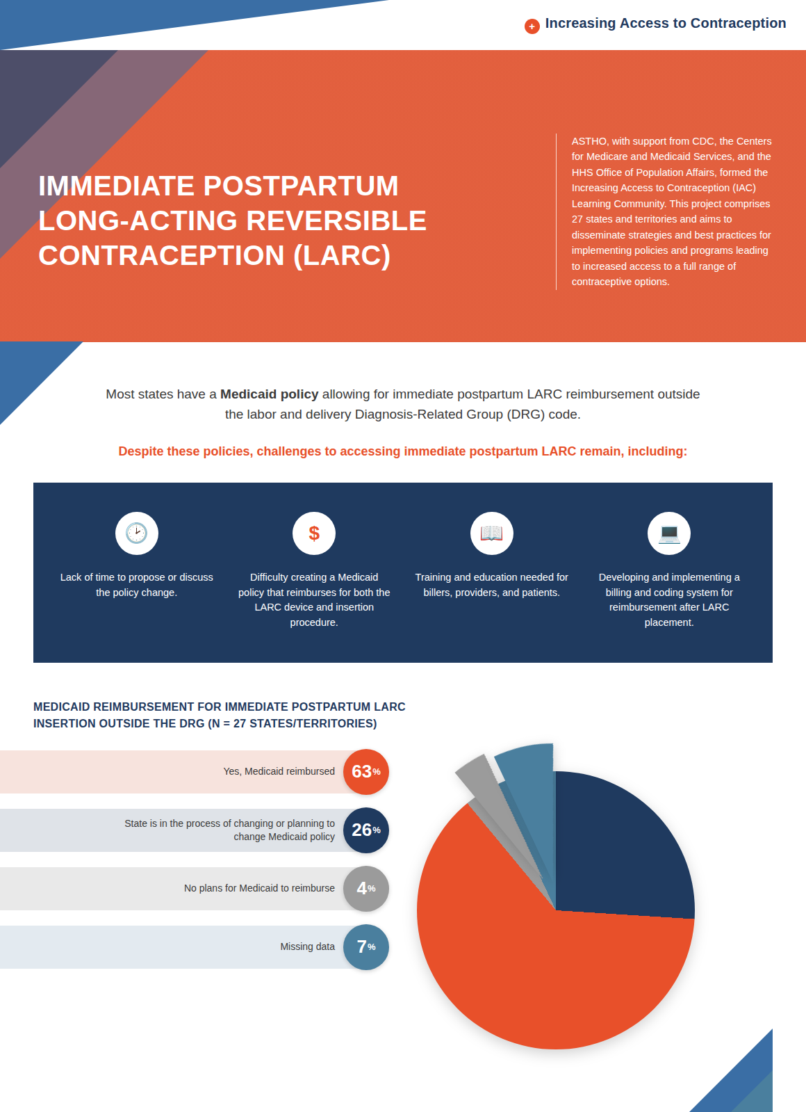+Increasing Access to Contraception
Immediate Postpartum Long-Acting Reversible Contraception (LARC)
ASTHO, with support from CDC, the Centers for Medicare and Medicaid Services, and the HHS Office of Population Affairs, formed the Increasing Access to Contraception (IAC) Learning Community. This project comprises 27 states and territories and aims to disseminate strategies and best practices for implementing policies and programs leading to increased access to a full range of contraceptive options.
Most states have a Medicaid policy allowing for immediate postpartum LARC reimbursement outside the labor and delivery Diagnosis-Related Group (DRG) code.
Despite these policies, challenges to accessing immediate postpartum LARC remain, including:
🕑
Lack of time to propose or discuss the policy change.
$
Difficulty creating a Medicaid policy that reimburses for both the LARC device and insertion procedure.
📖
Training and education needed for billers, providers, and patients.
💻
Developing and implementing a billing and coding system for reimbursement after LARC placement.
Medicaid reimbursement for immediate postpartum LARC
insertion outside the DRG (N = 27 states/territories)
Yes, Medicaid reimbursed
63%
State is in the process of changing or planning to change Medicaid policy
26%
No plans for Medicaid to reimburse
4%
Missing data
7%